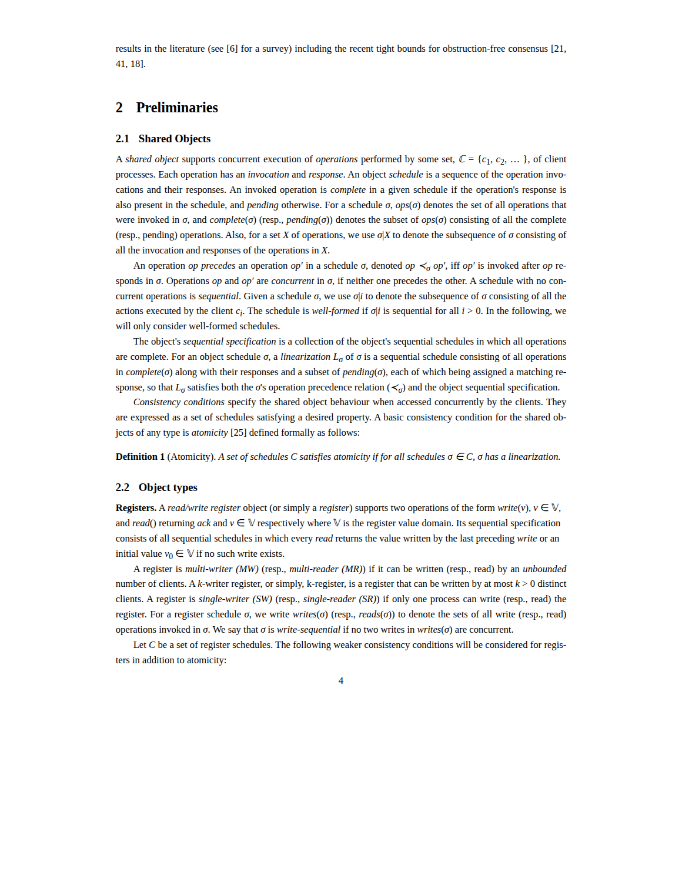results in the literature (see [6] for a survey) including the recent tight bounds for obstruction-free consensus [21, 41, 18].
2 Preliminaries
2.1 Shared Objects
A shared object supports concurrent execution of operations performed by some set, ℂ = {c1, c2, … }, of client processes. Each operation has an invocation and response. An object schedule is a sequence of the operation invocations and their responses. An invoked operation is complete in a given schedule if the operation's response is also present in the schedule, and pending otherwise. For a schedule σ, ops(σ) denotes the set of all operations that were invoked in σ, and complete(σ) (resp., pending(σ)) denotes the subset of ops(σ) consisting of all the complete (resp., pending) operations. Also, for a set X of operations, we use σ|X to denote the subsequence of σ consisting of all the invocation and responses of the operations in X.
An operation op precedes an operation op′ in a schedule σ, denoted op ≺σ op′, iff op′ is invoked after op responds in σ. Operations op and op′ are concurrent in σ, if neither one precedes the other. A schedule with no concurrent operations is sequential. Given a schedule σ, we use σ|i to denote the subsequence of σ consisting of all the actions executed by the client ci. The schedule is well-formed if σ|i is sequential for all i > 0. In the following, we will only consider well-formed schedules.
The object's sequential specification is a collection of the object's sequential schedules in which all operations are complete. For an object schedule σ, a linearization Lσ of σ is a sequential schedule consisting of all operations in complete(σ) along with their responses and a subset of pending(σ), each of which being assigned a matching response, so that Lσ satisfies both the σ's operation precedence relation (≺σ) and the object sequential specification.
Consistency conditions specify the shared object behaviour when accessed concurrently by the clients. They are expressed as a set of schedules satisfying a desired property. A basic consistency condition for the shared objects of any type is atomicity [25] defined formally as follows:
Definition 1 (Atomicity). A set of schedules C satisfies atomicity if for all schedules σ ∈ C, σ has a linearization.
2.2 Object types
Registers.
A read/write register object (or simply a register) supports two operations of the form write(v), v ∈ 𝕍, and read() returning ack and v ∈ 𝕍 respectively where 𝕍 is the register value domain. Its sequential specification consists of all sequential schedules in which every read returns the value written by the last preceding write or an initial value v0 ∈ 𝕍 if no such write exists.
A register is multi-writer (MW) (resp., multi-reader (MR)) if it can be written (resp., read) by an unbounded number of clients. A k-writer register, or simply, k-register, is a register that can be written by at most k > 0 distinct clients. A register is single-writer (SW) (resp., single-reader (SR)) if only one process can write (resp., read) the register. For a register schedule σ, we write writes(σ) (resp., reads(σ)) to denote the sets of all write (resp., read) operations invoked in σ. We say that σ is write-sequential if no two writes in writes(σ) are concurrent.
Let C be a set of register schedules. The following weaker consistency conditions will be considered for registers in addition to atomicity:
4